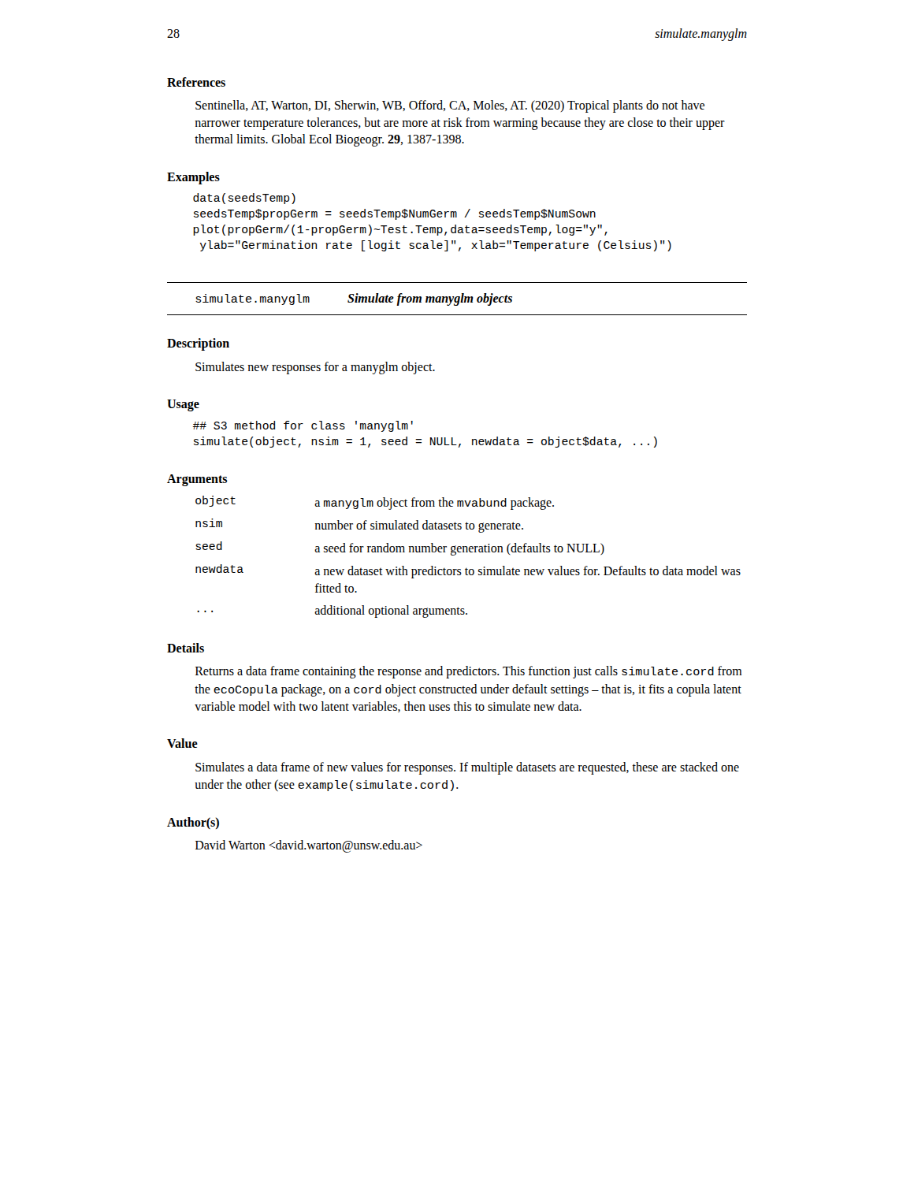28 simulate.manyglm
References
Sentinella, AT, Warton, DI, Sherwin, WB, Offord, CA, Moles, AT. (2020) Tropical plants do not have narrower temperature tolerances, but are more at risk from warming because they are close to their upper thermal limits. Global Ecol Biogeogr. 29, 1387-1398.
Examples
data(seedsTemp)
seedsTemp$propGerm = seedsTemp$NumGerm / seedsTemp$NumSown
plot(propGerm/(1-propGerm)~Test.Temp,data=seedsTemp,log="y",
 ylab="Germination rate [logit scale]", xlab="Temperature (Celsius)")
simulate.manyglm Simulate from manyglm objects
Description
Simulates new responses for a manyglm object.
Usage
## S3 method for class 'manyglm'
simulate(object, nsim = 1, seed = NULL, newdata = object$data, ...)
Arguments
object
a manyglm object from the mvabund package.
nsim
number of simulated datasets to generate.
seed
a seed for random number generation (defaults to NULL)
newdata
a new dataset with predictors to simulate new values for. Defaults to data model was fitted to.
...
additional optional arguments.
Details
Returns a data frame containing the response and predictors. This function just calls simulate.cord from the ecoCopula package, on a cord object constructed under default settings – that is, it fits a copula latent variable model with two latent variables, then uses this to simulate new data.
Value
Simulates a data frame of new values for responses. If multiple datasets are requested, these are stacked one under the other (see example(simulate.cord).
Author(s)
David Warton <david.warton@unsw.edu.au>